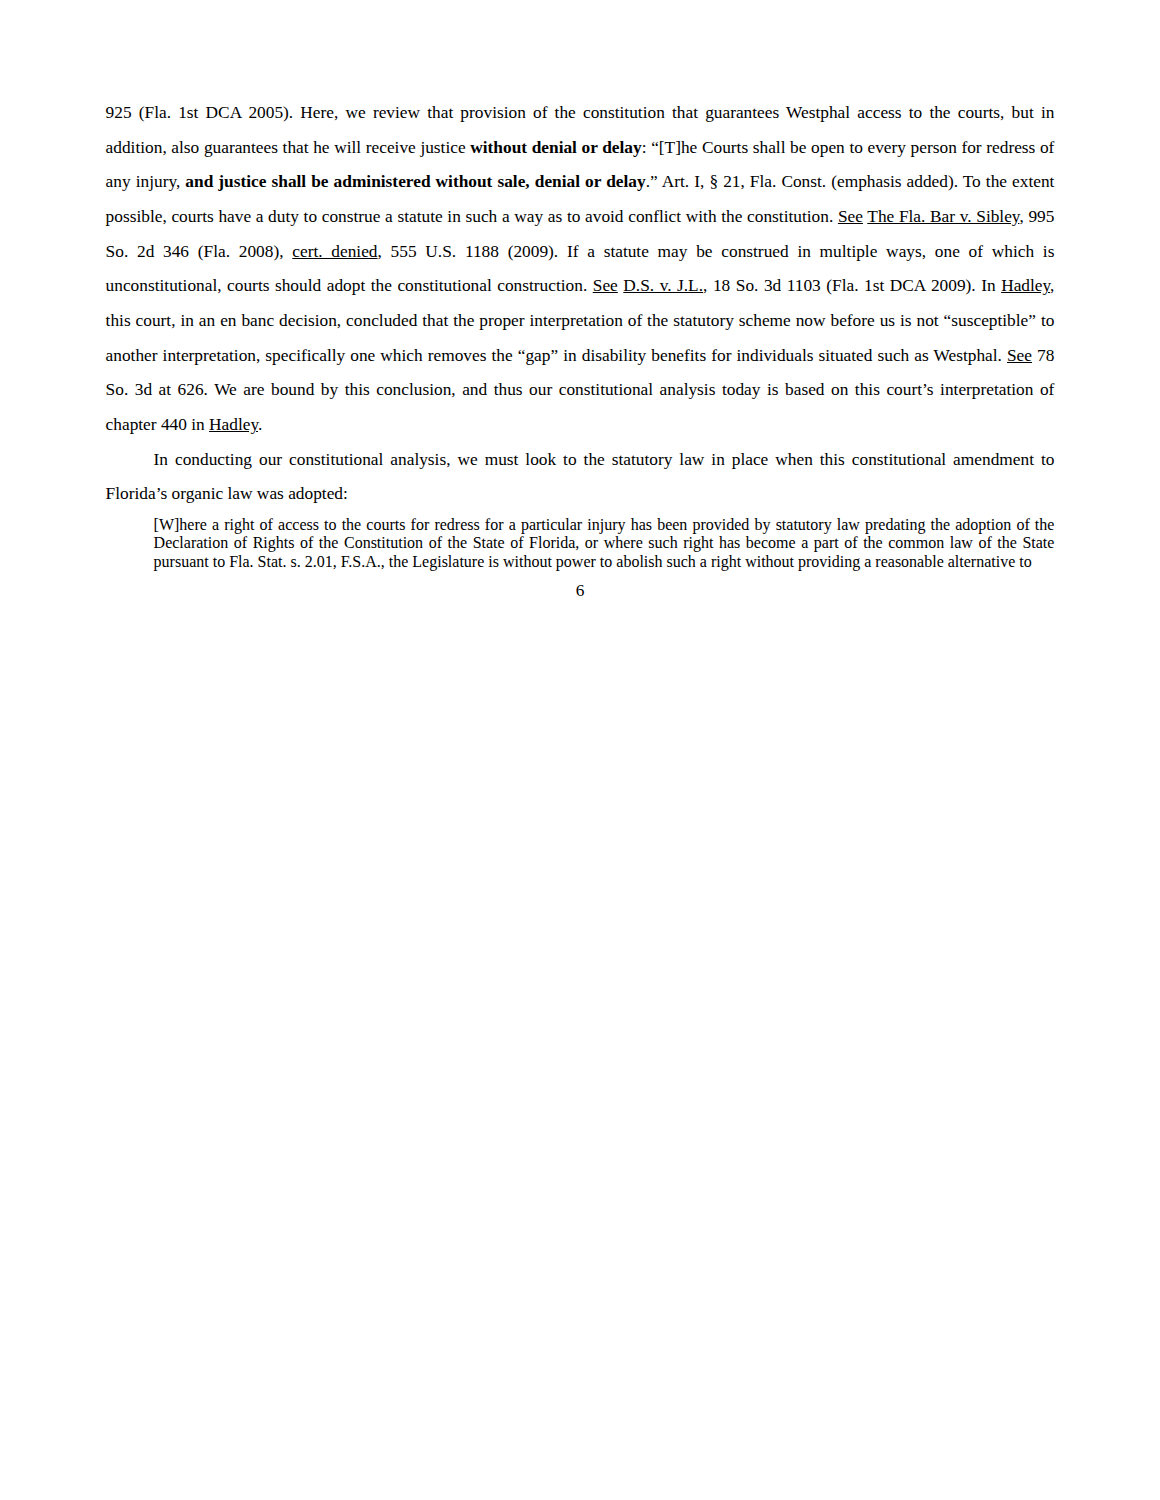925 (Fla. 1st DCA 2005). Here, we review that provision of the constitution that guarantees Westphal access to the courts, but in addition, also guarantees that he will receive justice without denial or delay: “[T]he Courts shall be open to every person for redress of any injury, and justice shall be administered without sale, denial or delay.” Art. I, § 21, Fla. Const. (emphasis added). To the extent possible, courts have a duty to construe a statute in such a way as to avoid conflict with the constitution. See The Fla. Bar v. Sibley, 995 So. 2d 346 (Fla. 2008), cert. denied, 555 U.S. 1188 (2009). If a statute may be construed in multiple ways, one of which is unconstitutional, courts should adopt the constitutional construction. See D.S. v. J.L., 18 So. 3d 1103 (Fla. 1st DCA 2009). In Hadley, this court, in an en banc decision, concluded that the proper interpretation of the statutory scheme now before us is not “susceptible” to another interpretation, specifically one which removes the “gap” in disability benefits for individuals situated such as Westphal. See 78 So. 3d at 626. We are bound by this conclusion, and thus our constitutional analysis today is based on this court’s interpretation of chapter 440 in Hadley.
In conducting our constitutional analysis, we must look to the statutory law in place when this constitutional amendment to Florida’s organic law was adopted:
[W]here a right of access to the courts for redress for a particular injury has been provided by statutory law predating the adoption of the Declaration of Rights of the Constitution of the State of Florida, or where such right has become a part of the common law of the State pursuant to Fla. Stat. s. 2.01, F.S.A., the Legislature is without power to abolish such a right without providing a reasonable alternative to
6